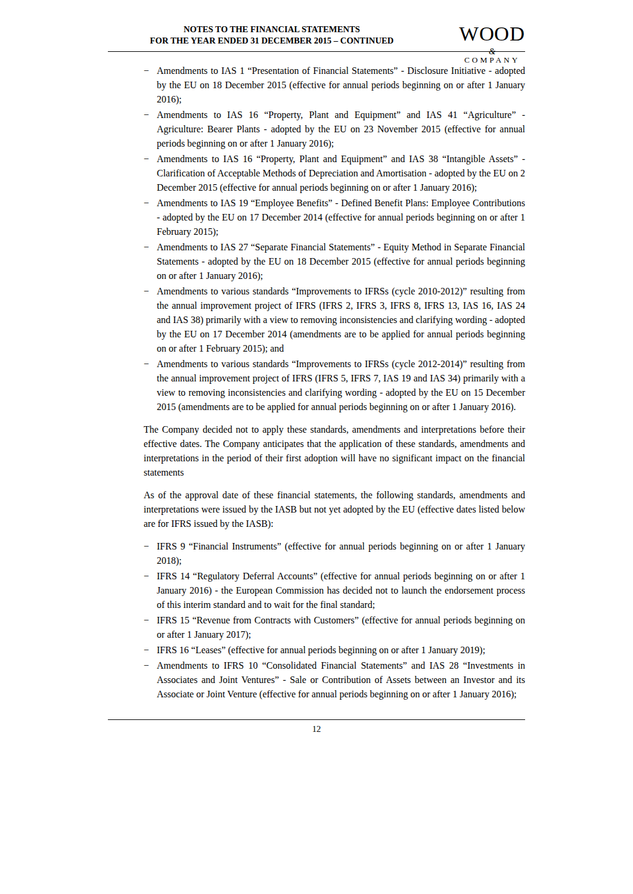WOOD
&
COMPANY
NOTES TO THE FINANCIAL STATEMENTS
FOR THE YEAR ENDED 31 DECEMBER 2015 – CONTINUED
Amendments to IAS 1 “Presentation of Financial Statements” - Disclosure Initiative - adopted by the EU on 18 December 2015 (effective for annual periods beginning on or after 1 January 2016);
Amendments to IAS 16 “Property, Plant and Equipment” and IAS 41 “Agriculture” - Agriculture: Bearer Plants - adopted by the EU on 23 November 2015 (effective for annual periods beginning on or after 1 January 2016);
Amendments to IAS 16 “Property, Plant and Equipment” and IAS 38 “Intangible Assets” - Clarification of Acceptable Methods of Depreciation and Amortisation - adopted by the EU on 2 December 2015 (effective for annual periods beginning on or after 1 January 2016);
Amendments to IAS 19 “Employee Benefits” - Defined Benefit Plans: Employee Contributions - adopted by the EU on 17 December 2014 (effective for annual periods beginning on or after 1 February 2015);
Amendments to IAS 27 “Separate Financial Statements” - Equity Method in Separate Financial Statements - adopted by the EU on 18 December 2015 (effective for annual periods beginning on or after 1 January 2016);
Amendments to various standards “Improvements to IFRSs (cycle 2010-2012)” resulting from the annual improvement project of IFRS (IFRS 2, IFRS 3, IFRS 8, IFRS 13, IAS 16, IAS 24 and IAS 38) primarily with a view to removing inconsistencies and clarifying wording - adopted by the EU on 17 December 2014 (amendments are to be applied for annual periods beginning on or after 1 February 2015); and
Amendments to various standards “Improvements to IFRSs (cycle 2012-2014)” resulting from the annual improvement project of IFRS (IFRS 5, IFRS 7, IAS 19 and IAS 34) primarily with a view to removing inconsistencies and clarifying wording - adopted by the EU on 15 December 2015 (amendments are to be applied for annual periods beginning on or after 1 January 2016).
The Company decided not to apply these standards, amendments and interpretations before their effective dates. The Company anticipates that the application of these standards, amendments and interpretations in the period of their first adoption will have no significant impact on the financial statements
As of the approval date of these financial statements, the following standards, amendments and interpretations were issued by the IASB but not yet adopted by the EU (effective dates listed below are for IFRS issued by the IASB):
IFRS 9 “Financial Instruments” (effective for annual periods beginning on or after 1 January 2018);
IFRS 14 “Regulatory Deferral Accounts” (effective for annual periods beginning on or after 1 January 2016) - the European Commission has decided not to launch the endorsement process of this interim standard and to wait for the final standard;
IFRS 15 “Revenue from Contracts with Customers” (effective for annual periods beginning on or after 1 January 2017);
IFRS 16 “Leases” (effective for annual periods beginning on or after 1 January 2019);
Amendments to IFRS 10 “Consolidated Financial Statements” and IAS 28 “Investments in Associates and Joint Ventures” - Sale or Contribution of Assets between an Investor and its Associate or Joint Venture (effective for annual periods beginning on or after 1 January 2016);
12